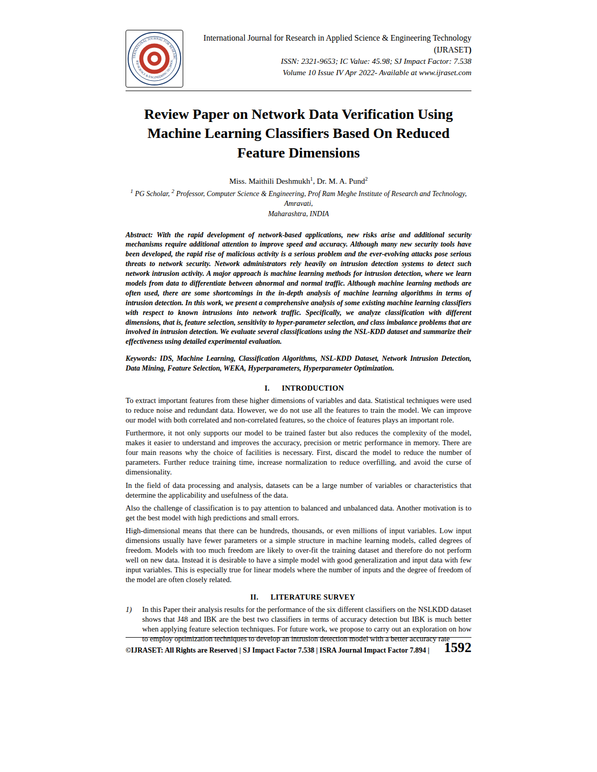INTERNATIONAL JOURNAL FOR RESEARCH APPLIED SCIENCE & ENGINEERING TECHNOLOGY
International Journal for Research in Applied Science & Engineering Technology (IJRASET)
ISSN: 2321-9653; IC Value: 45.98; SJ Impact Factor: 7.538
Volume 10 Issue IV Apr 2022- Available at www.ijraset.com
Review Paper on Network Data Verification Using Machine Learning Classifiers Based On Reduced Feature Dimensions
Miss. Maithili Deshmukh1, Dr. M. A. Pund2
1 PG Scholar, 2 Professor, Computer Science & Engineering, Prof Ram Meghe Institute of Research and Technology, Amravati,
Maharashtra, INDIA
Abstract: With the rapid development of network-based applications, new risks arise and additional security mechanisms require additional attention to improve speed and accuracy. Although many new security tools have been developed, the rapid rise of malicious activity is a serious problem and the ever-evolving attacks pose serious threats to network security. Network administrators rely heavily on intrusion detection systems to detect such network intrusion activity. A major approach is machine learning methods for intrusion detection, where we learn models from data to differentiate between abnormal and normal traffic. Although machine learning methods are often used, there are some shortcomings in the in-depth analysis of machine learning algorithms in terms of intrusion detection. In this work, we present a comprehensive analysis of some existing machine learning classifiers with respect to known intrusions into network traffic. Specifically, we analyze classification with different dimensions, that is, feature selection, sensitivity to hyper-parameter selection, and class imbalance problems that are involved in intrusion detection. We evaluate several classifications using the NSL-KDD dataset and summarize their effectiveness using detailed experimental evaluation.
Keywords: IDS, Machine Learning, Classification Algorithms, NSL-KDD Dataset, Network Intrusion Detection, Data Mining, Feature Selection, WEKA, Hyperparameters, Hyperparameter Optimization.
I. INTRODUCTION
To extract important features from these higher dimensions of variables and data. Statistical techniques were used to reduce noise and redundant data. However, we do not use all the features to train the model. We can improve our model with both correlated and non-correlated features, so the choice of features plays an important role.
Furthermore, it not only supports our model to be trained faster but also reduces the complexity of the model, makes it easier to understand and improves the accuracy, precision or metric performance in memory. There are four main reasons why the choice of facilities is necessary. First, discard the model to reduce the number of parameters. Further reduce training time, increase normalization to reduce overfilling, and avoid the curse of dimensionality.
In the field of data processing and analysis, datasets can be a large number of variables or characteristics that determine the applicability and usefulness of the data.
Also the challenge of classification is to pay attention to balanced and unbalanced data. Another motivation is to get the best model with high predictions and small errors.
High-dimensional means that there can be hundreds, thousands, or even millions of input variables. Low input dimensions usually have fewer parameters or a simple structure in machine learning models, called degrees of freedom. Models with too much freedom are likely to over-fit the training dataset and therefore do not perform well on new data. Instead it is desirable to have a simple model with good generalization and input data with few input variables. This is especially true for linear models where the number of inputs and the degree of freedom of the model are often closely related.
II. LITERATURE SURVEY
In this Paper their analysis results for the performance of the six different classifiers on the NSLKDD dataset shows that J48 and IBK are the best two classifiers in terms of accuracy detection but IBK is much better when applying feature selection techniques. For future work, we propose to carry out an exploration on how to employ optimization techniques to develop an intrusion detection model with a better accuracy rate
©IJRASET: All Rights are Reserved | SJ Impact Factor 7.538 | ISRA Journal Impact Factor 7.894 |
1592